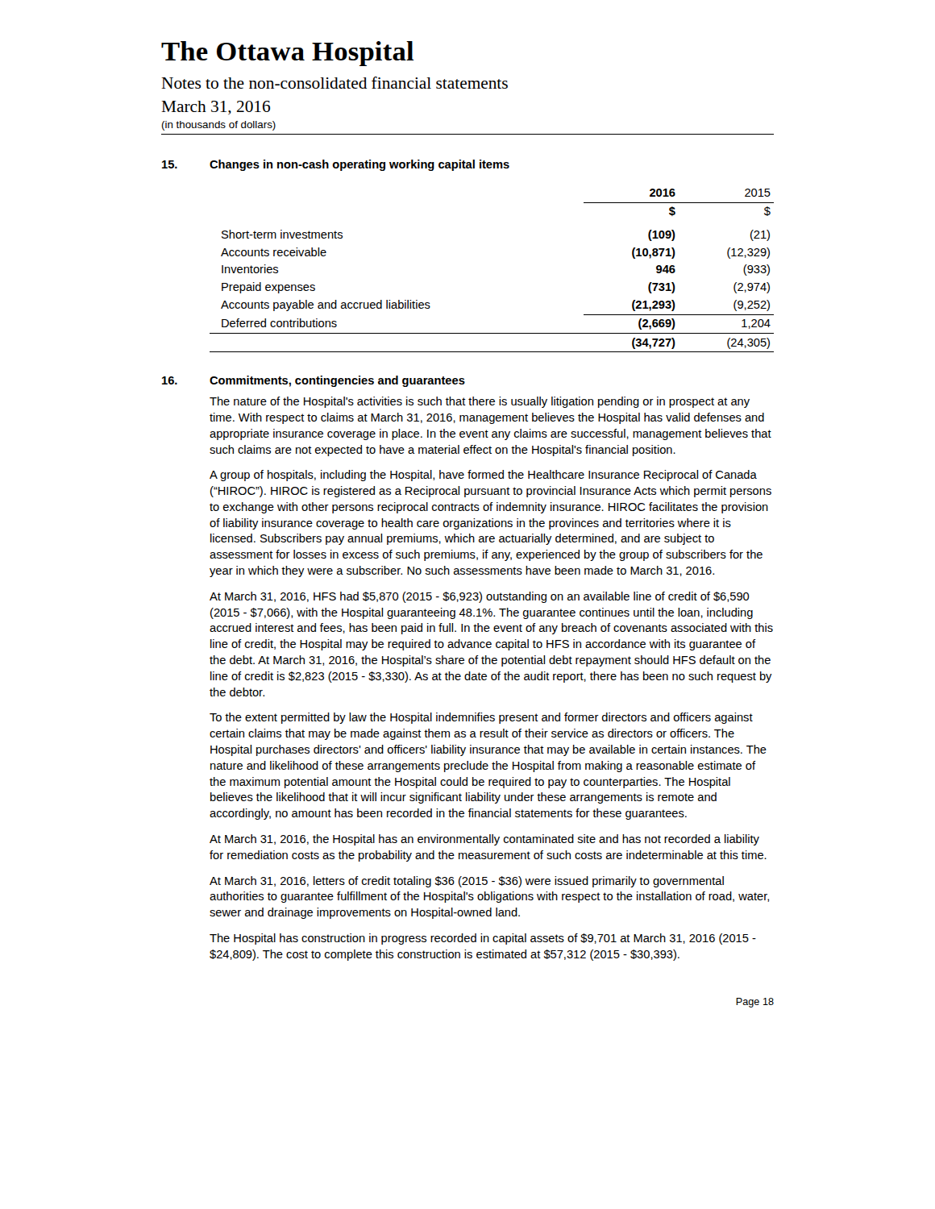The Ottawa Hospital
Notes to the non-consolidated financial statements
March 31, 2016
(in thousands of dollars)
15.
Changes in non-cash operating working capital items
| | 2016 | 2015 |
| --- | --- | --- |
| | $ | $ |
| Short-term investments | (109) | (21) |
| Accounts receivable | (10,871) | (12,329) |
| Inventories | 946 | (933) |
| Prepaid expenses | (731) | (2,974) |
| Accounts payable and accrued liabilities | (21,293) | (9,252) |
| Deferred contributions | (2,669) | 1,204 |
| | (34,727) | (24,305) |
16.
Commitments, contingencies and guarantees
The nature of the Hospital's activities is such that there is usually litigation pending or in prospect at any time. With respect to claims at March 31, 2016, management believes the Hospital has valid defenses and appropriate insurance coverage in place. In the event any claims are successful, management believes that such claims are not expected to have a material effect on the Hospital's financial position.
A group of hospitals, including the Hospital, have formed the Healthcare Insurance Reciprocal of Canada (“HIROC”). HIROC is registered as a Reciprocal pursuant to provincial Insurance Acts which permit persons to exchange with other persons reciprocal contracts of indemnity insurance. HIROC facilitates the provision of liability insurance coverage to health care organizations in the provinces and territories where it is licensed. Subscribers pay annual premiums, which are actuarially determined, and are subject to assessment for losses in excess of such premiums, if any, experienced by the group of subscribers for the year in which they were a subscriber. No such assessments have been made to March 31, 2016.
At March 31, 2016, HFS had $5,870 (2015 - $6,923) outstanding on an available line of credit of $6,590 (2015 - $7,066), with the Hospital guaranteeing 48.1%. The guarantee continues until the loan, including accrued interest and fees, has been paid in full. In the event of any breach of covenants associated with this line of credit, the Hospital may be required to advance capital to HFS in accordance with its guarantee of the debt. At March 31, 2016, the Hospital’s share of the potential debt repayment should HFS default on the line of credit is $2,823 (2015 - $3,330). As at the date of the audit report, there has been no such request by the debtor.
To the extent permitted by law the Hospital indemnifies present and former directors and officers against certain claims that may be made against them as a result of their service as directors or officers. The Hospital purchases directors' and officers' liability insurance that may be available in certain instances. The nature and likelihood of these arrangements preclude the Hospital from making a reasonable estimate of the maximum potential amount the Hospital could be required to pay to counterparties. The Hospital believes the likelihood that it will incur significant liability under these arrangements is remote and accordingly, no amount has been recorded in the financial statements for these guarantees.
At March 31, 2016, the Hospital has an environmentally contaminated site and has not recorded a liability for remediation costs as the probability and the measurement of such costs are indeterminable at this time.
At March 31, 2016, letters of credit totaling $36 (2015 - $36) were issued primarily to governmental authorities to guarantee fulfillment of the Hospital's obligations with respect to the installation of road, water, sewer and drainage improvements on Hospital-owned land.
The Hospital has construction in progress recorded in capital assets of $9,701 at March 31, 2016 (2015 - $24,809). The cost to complete this construction is estimated at $57,312 (2015 - $30,393).
Page 18